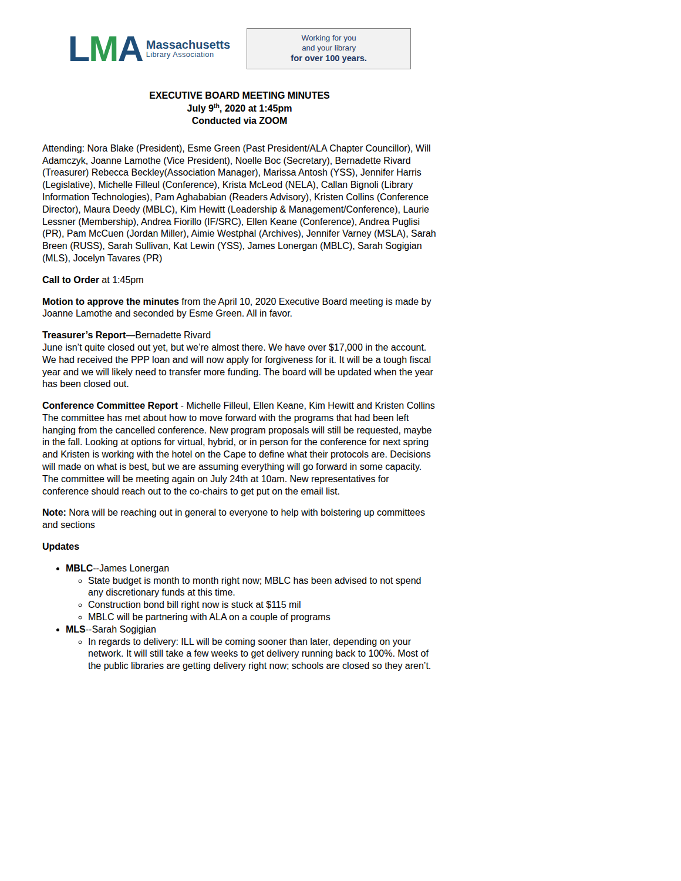LMA
Massachusetts Library Association
Working for you
and your library
for over 100 years.
EXECUTIVE BOARD MEETING MINUTES July 9th, 2020 at 1:45pm Conducted via ZOOM
Attending: Nora Blake (President), Esme Green (Past President/ALA Chapter Councillor), Will Adamczyk, Joanne Lamothe (Vice President), Noelle Boc (Secretary), Bernadette Rivard (Treasurer) Rebecca Beckley(Association Manager), Marissa Antosh (YSS), Jennifer Harris (Legislative), Michelle Filleul (Conference), Krista McLeod (NELA), Callan Bignoli (Library Information Technologies), Pam Aghababian (Readers Advisory), Kristen Collins (Conference Director), Maura Deedy (MBLC), Kim Hewitt (Leadership & Management/Conference), Laurie Lessner (Membership), Andrea Fiorillo (IF/SRC), Ellen Keane (Conference), Andrea Puglisi (PR), Pam McCuen (Jordan Miller), Aimie Westphal (Archives), Jennifer Varney (MSLA), Sarah Breen (RUSS), Sarah Sullivan, Kat Lewin (YSS), James Lonergan (MBLC), Sarah Sogigian (MLS), Jocelyn Tavares (PR)
Call to Order at 1:45pm
Motion to approve the minutes from the April 10, 2020 Executive Board meeting is made by Joanne Lamothe and seconded by Esme Green. All in favor.
Treasurer’s Report—Bernadette Rivard
June isn’t quite closed out yet, but we’re almost there. We have over $17,000 in the account. We had received the PPP loan and will now apply for forgiveness for it. It will be a tough fiscal year and we will likely need to transfer more funding. The board will be updated when the year has been closed out.
Conference Committee Report - Michelle Filleul, Ellen Keane, Kim Hewitt and Kristen Collins
The committee has met about how to move forward with the programs that had been left hanging from the cancelled conference. New program proposals will still be requested, maybe in the fall. Looking at options for virtual, hybrid, or in person for the conference for next spring and Kristen is working with the hotel on the Cape to define what their protocols are. Decisions will made on what is best, but we are assuming everything will go forward in some capacity. The committee will be meeting again on July 24th at 10am. New representatives for conference should reach out to the co-chairs to get put on the email list.
Note: Nora will be reaching out in general to everyone to help with bolstering up committees and sections
Updates
MBLC--James Lonergan
State budget is month to month right now; MBLC has been advised to not spend any discretionary funds at this time.
Construction bond bill right now is stuck at $115 mil
MBLC will be partnering with ALA on a couple of programs
MLS--Sarah Sogigian
In regards to delivery: ILL will be coming sooner than later, depending on your network. It will still take a few weeks to get delivery running back to 100%. Most of the public libraries are getting delivery right now; schools are closed so they aren’t.